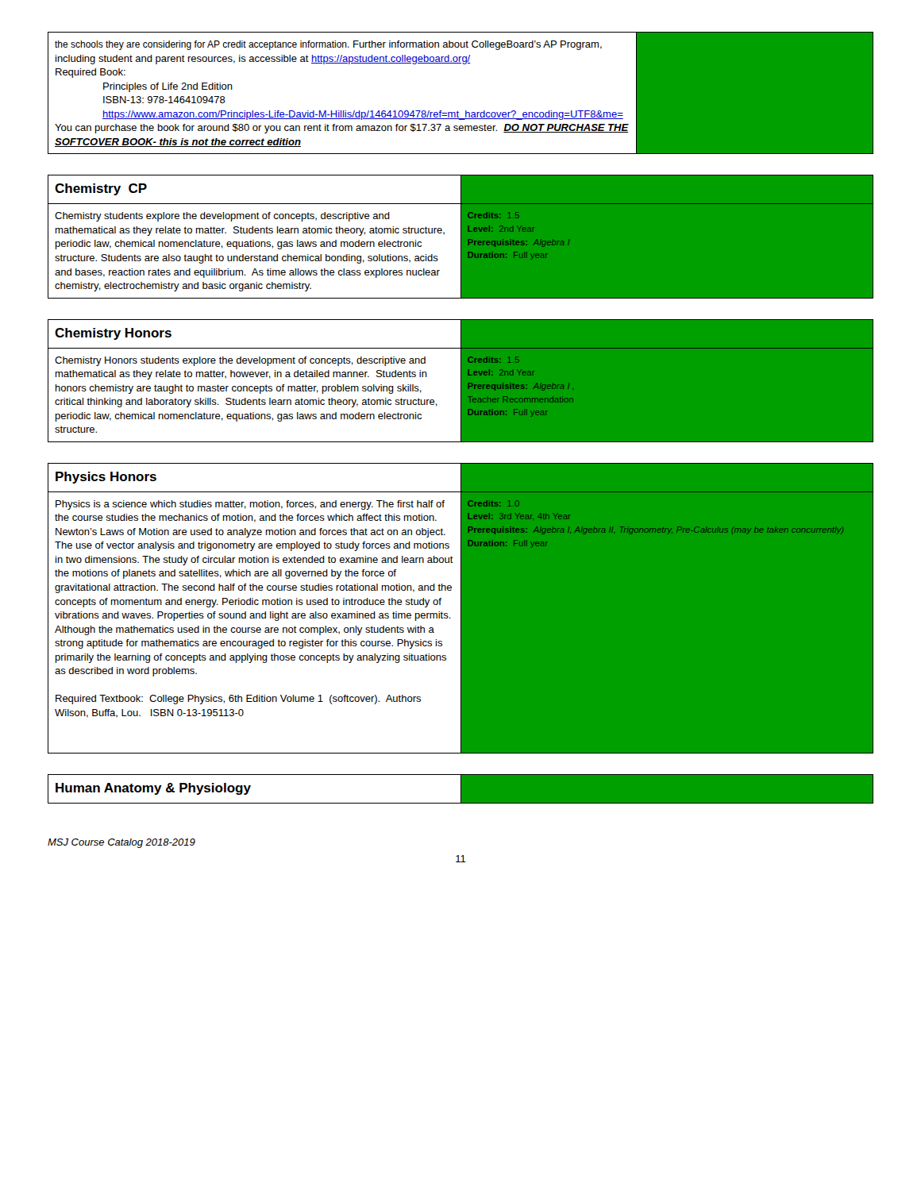| the schools they are considering for AP credit acceptance information. Further information about CollegeBoard’s AP Program, including student and parent resources, is accessible at https://apstudent.collegeboard.org/ Required Book: Principles of Life 2nd Edition ISBN-13: 978-1464109478 https://www.amazon.com/Principles-Life-David-M-Hillis/dp/1464109478/ref=mt_hardcover?_encoding=UTF8&me= You can purchase the book for around $80 or you can rent it from amazon for $17.37 a semester. DO NOT PURCHASE THE SOFTCOVER BOOK- this is not the correct edition | |
| Chemistry CP | |
| Chemistry students explore the development of concepts, descriptive and mathematical as they relate to matter. Students learn atomic theory, atomic structure, periodic law, chemical nomenclature, equations, gas laws and modern electronic structure. Students are also taught to understand chemical bonding, solutions, acids and bases, reaction rates and equilibrium. As time allows the class explores nuclear chemistry, electrochemistry and basic organic chemistry. | Credits: 1.5 Level: 2nd Year Prerequisites: Algebra I Duration: Full year |
| Chemistry Honors | |
| Chemistry Honors students explore the development of concepts, descriptive and mathematical as they relate to matter, however, in a detailed manner. Students in honors chemistry are taught to master concepts of matter, problem solving skills, critical thinking and laboratory skills. Students learn atomic theory, atomic structure, periodic law, chemical nomenclature, equations, gas laws and modern electronic structure. | Credits: 1.5 Level: 2nd Year Prerequisites: Algebra I , Teacher Recommendation Duration: Full year |
| Physics Honors | |
| Physics is a science which studies matter, motion, forces, and energy. The first half of the course studies the mechanics of motion, and the forces which affect this motion. Newton’s Laws of Motion are used to analyze motion and forces that act on an object. The use of vector analysis and trigonometry are employed to study forces and motions in two dimensions. The study of circular motion is extended to examine and learn about the motions of planets and satellites, which are all governed by the force of gravitational attraction. The second half of the course studies rotational motion, and the concepts of momentum and energy. Periodic motion is used to introduce the study of vibrations and waves. Properties of sound and light are also examined as time permits. Although the mathematics used in the course are not complex, only students with a strong aptitude for mathematics are encouraged to register for this course. Physics is primarily the learning of concepts and applying those concepts by analyzing situations as described in word problems. Required Textbook: College Physics, 6th Edition Volume 1 (softcover). Authors Wilson, Buffa, Lou. ISBN 0-13-195113-0 | Credits: 1.0 Level: 3rd Year, 4th Year Prerequisites: Algebra I, Algebra II, Trigonometry, Pre-Calculus (may be taken concurrently) Duration: Full year |
| Human Anatomy & Physiology | |
MSJ Course Catalog 2018-2019
11